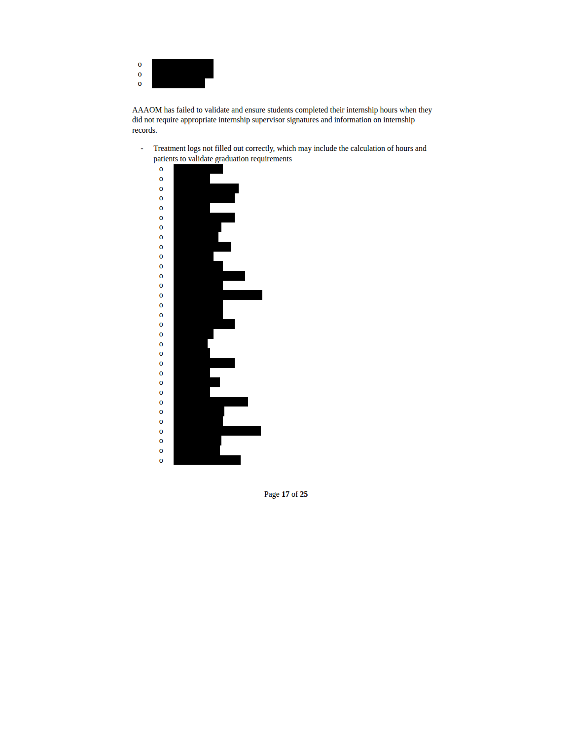AAAOM has failed to validate and ensure students completed their internship hours when they did not require appropriate internship supervisor signatures and information on internship records.
Treatment logs not filled out correctly, which may include the calculation of hours and patients to validate graduation requirements
Page 17 of 25